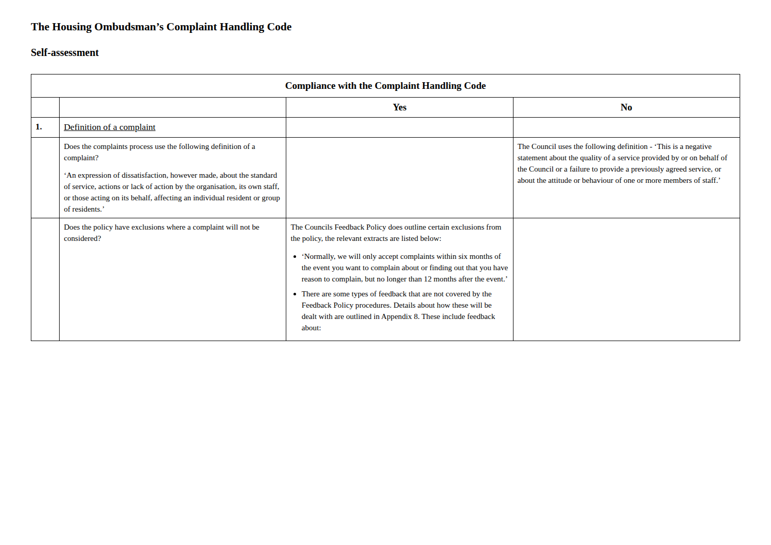The Housing Ombudsman’s Complaint Handling Code
Self-assessment
| Compliance with the Complaint Handling Code |
| --- |
| | | Yes | No |
| 1. | Definition of a complaint | | |
| | Does the complaints process use the following definition of a complaint? ‘An expression of dissatisfaction, however made, about the standard of service, actions or lack of action by the organisation, its own staff, or those acting on its behalf, affecting an individual resident or group of residents.’ | | The Council uses the following definition - ‘This is a negative statement about the quality of a service provided by or on behalf of the Council or a failure to provide a previously agreed service, or about the attitude or behaviour of one or more members of staff.’ |
| | Does the policy have exclusions where a complaint will not be considered? | The Councils Feedback Policy does outline certain exclusions from the policy, the relevant extracts are listed below: ‘Normally, we will only accept complaints within six months of the event you want to complain about or finding out that you have reason to complain, but no longer than 12 months after the event.’ There are some types of feedback that are not covered by the Feedback Policy procedures. Details about how these will be dealt with are outlined in Appendix 8. These include feedback about: | |